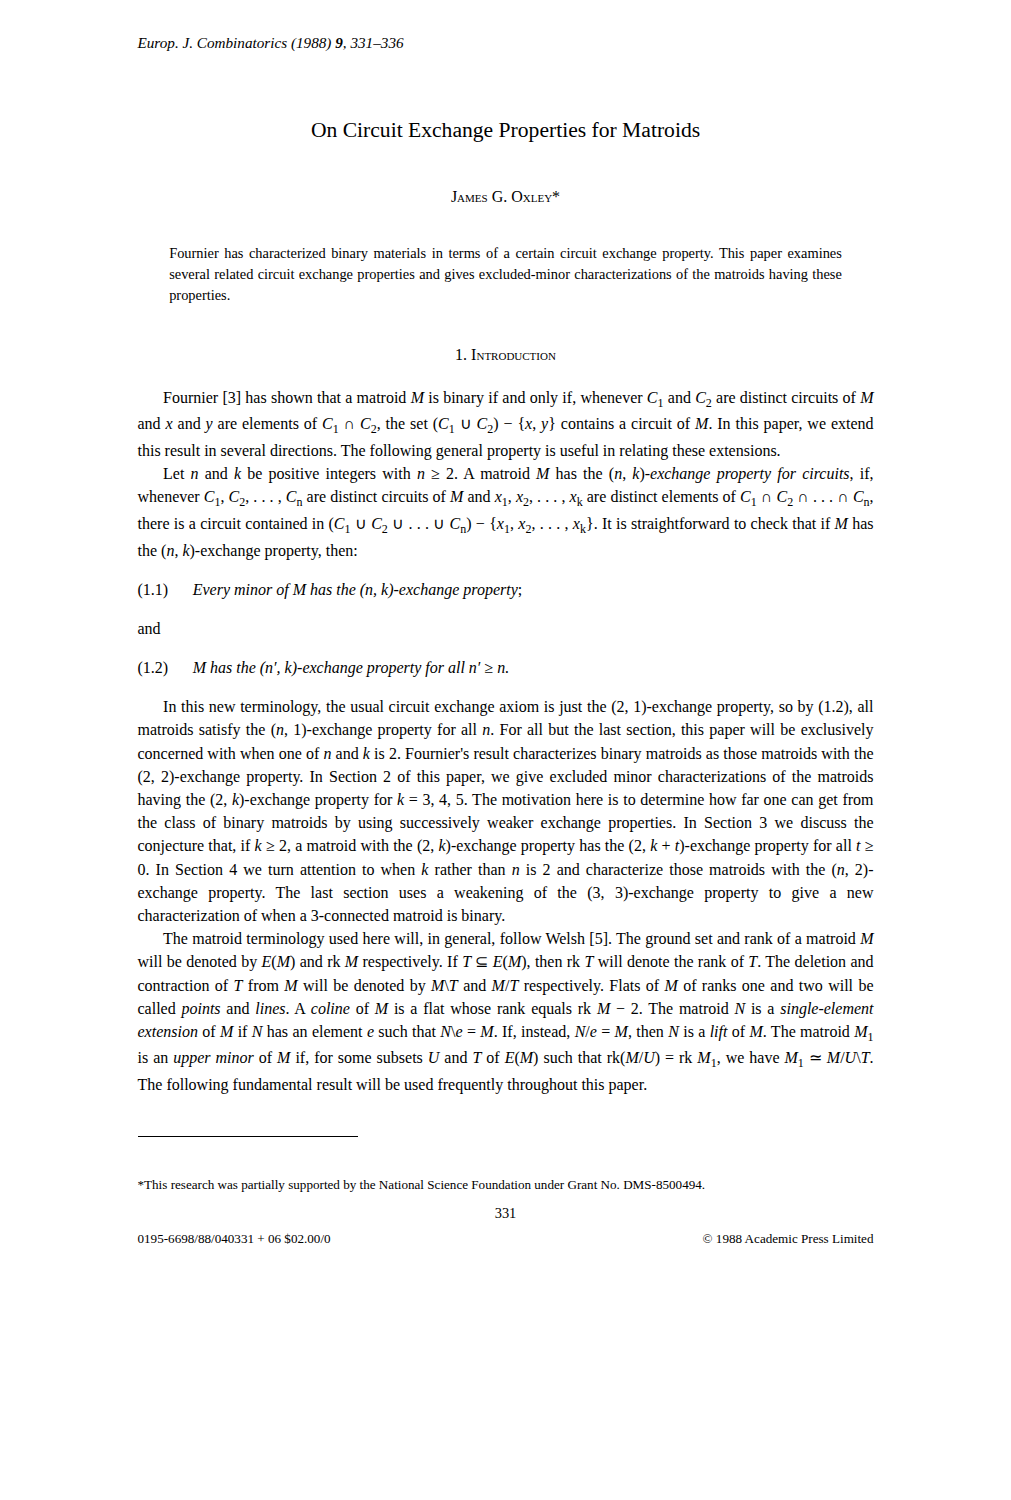Europ. J. Combinatorics (1988) 9, 331–336
On Circuit Exchange Properties for Matroids
James G. Oxley*
Fournier has characterized binary materials in terms of a certain circuit exchange property. This paper examines several related circuit exchange properties and gives excluded-minor characterizations of the matroids having these properties.
1. Introduction
Fournier [3] has shown that a matroid M is binary if and only if, whenever C1 and C2 are distinct circuits of M and x and y are elements of C1 ∩ C2, the set (C1 ∪ C2) − {x, y} contains a circuit of M. In this paper, we extend this result in several directions. The following general property is useful in relating these extensions.
Let n and k be positive integers with n ≥ 2. A matroid M has the (n, k)-exchange property for circuits, if, whenever C1, C2, . . . , Cn are distinct circuits of M and x1, x2, . . . , xk are distinct elements of C1 ∩ C2 ∩ . . . ∩ Cn, there is a circuit contained in (C1 ∪ C2 ∪ . . . ∪ Cn) − {x1, x2, . . . , xk}. It is straightforward to check that if M has the (n, k)-exchange property, then:
(1.1) Every minor of M has the (n, k)-exchange property;
and
(1.2) M has the (n′, k)-exchange property for all n′ ≥ n.
In this new terminology, the usual circuit exchange axiom is just the (2, 1)-exchange property, so by (1.2), all matroids satisfy the (n, 1)-exchange property for all n. For all but the last section, this paper will be exclusively concerned with when one of n and k is 2. Fournier's result characterizes binary matroids as those matroids with the (2, 2)-exchange property. In Section 2 of this paper, we give excluded minor characterizations of the matroids having the (2, k)-exchange property for k = 3, 4, 5. The motivation here is to determine how far one can get from the class of binary matroids by using successively weaker exchange properties. In Section 3 we discuss the conjecture that, if k ≥ 2, a matroid with the (2, k)-exchange property has the (2, k + t)-exchange property for all t ≥ 0. In Section 4 we turn attention to when k rather than n is 2 and characterize those matroids with the (n, 2)-exchange property. The last section uses a weakening of the (3, 3)-exchange property to give a new characterization of when a 3-connected matroid is binary.
The matroid terminology used here will, in general, follow Welsh [5]. The ground set and rank of a matroid M will be denoted by E(M) and rk M respectively. If T ⊆ E(M), then rk T will denote the rank of T. The deletion and contraction of T from M will be denoted by M\T and M/T respectively. Flats of M of ranks one and two will be called points and lines. A coline of M is a flat whose rank equals rk M − 2. The matroid N is a single-element extension of M if N has an element e such that N\e = M. If, instead, N/e = M, then N is a lift of M. The matroid M1 is an upper minor of M if, for some subsets U and T of E(M) such that rk(M/U) = rk M1, we have M1 ≃ M/U\T. The following fundamental result will be used frequently throughout this paper.
*This research was partially supported by the National Science Foundation under Grant No. DMS-8500494.
331
0195-6698/88/040331 + 06 $02.00/0 © 1988 Academic Press Limited